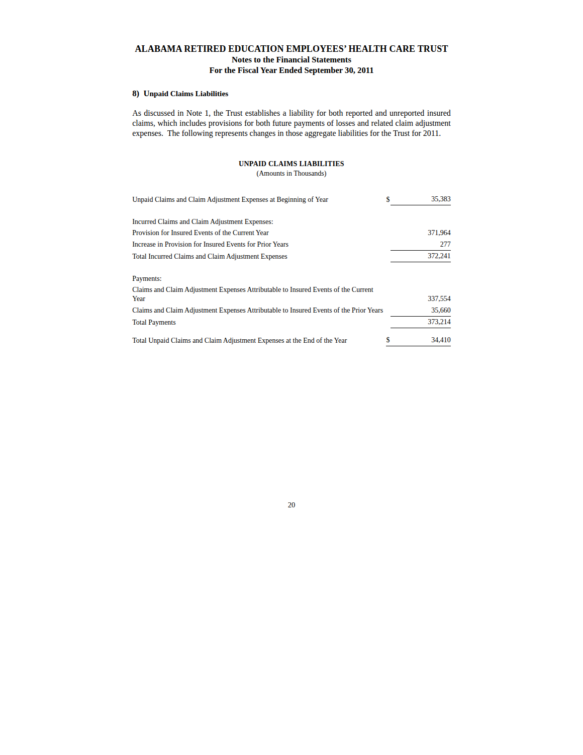ALABAMA RETIRED EDUCATION EMPLOYEES’ HEALTH CARE TRUST
Notes to the Financial Statements
For the Fiscal Year Ended September 30, 2011
8) Unpaid Claims Liabilities
As discussed in Note 1, the Trust establishes a liability for both reported and unreported insured claims, which includes provisions for both future payments of losses and related claim adjustment expenses. The following represents changes in those aggregate liabilities for the Trust for 2011.
UNPAID CLAIMS LIABILITIES
(Amounts in Thousands)
| Unpaid Claims and Claim Adjustment Expenses at Beginning of Year | $ | 35,383 |
| Incurred Claims and Claim Adjustment Expenses: | | |
| Provision for Insured Events of the Current Year | | 371,964 |
| Increase in Provision for Insured Events for Prior Years | | 277 |
| Total Incurred Claims and Claim Adjustment Expenses | | 372,241 |
| Payments: | | |
| Claims and Claim Adjustment Expenses Attributable to Insured Events of the Current Year | | 337,554 |
| Claims and Claim Adjustment Expenses Attributable to Insured Events of the Prior Years | | 35,660 |
| Total Payments | | 373,214 |
| Total Unpaid Claims and Claim Adjustment Expenses at the End of the Year | $ | 34,410 |
20